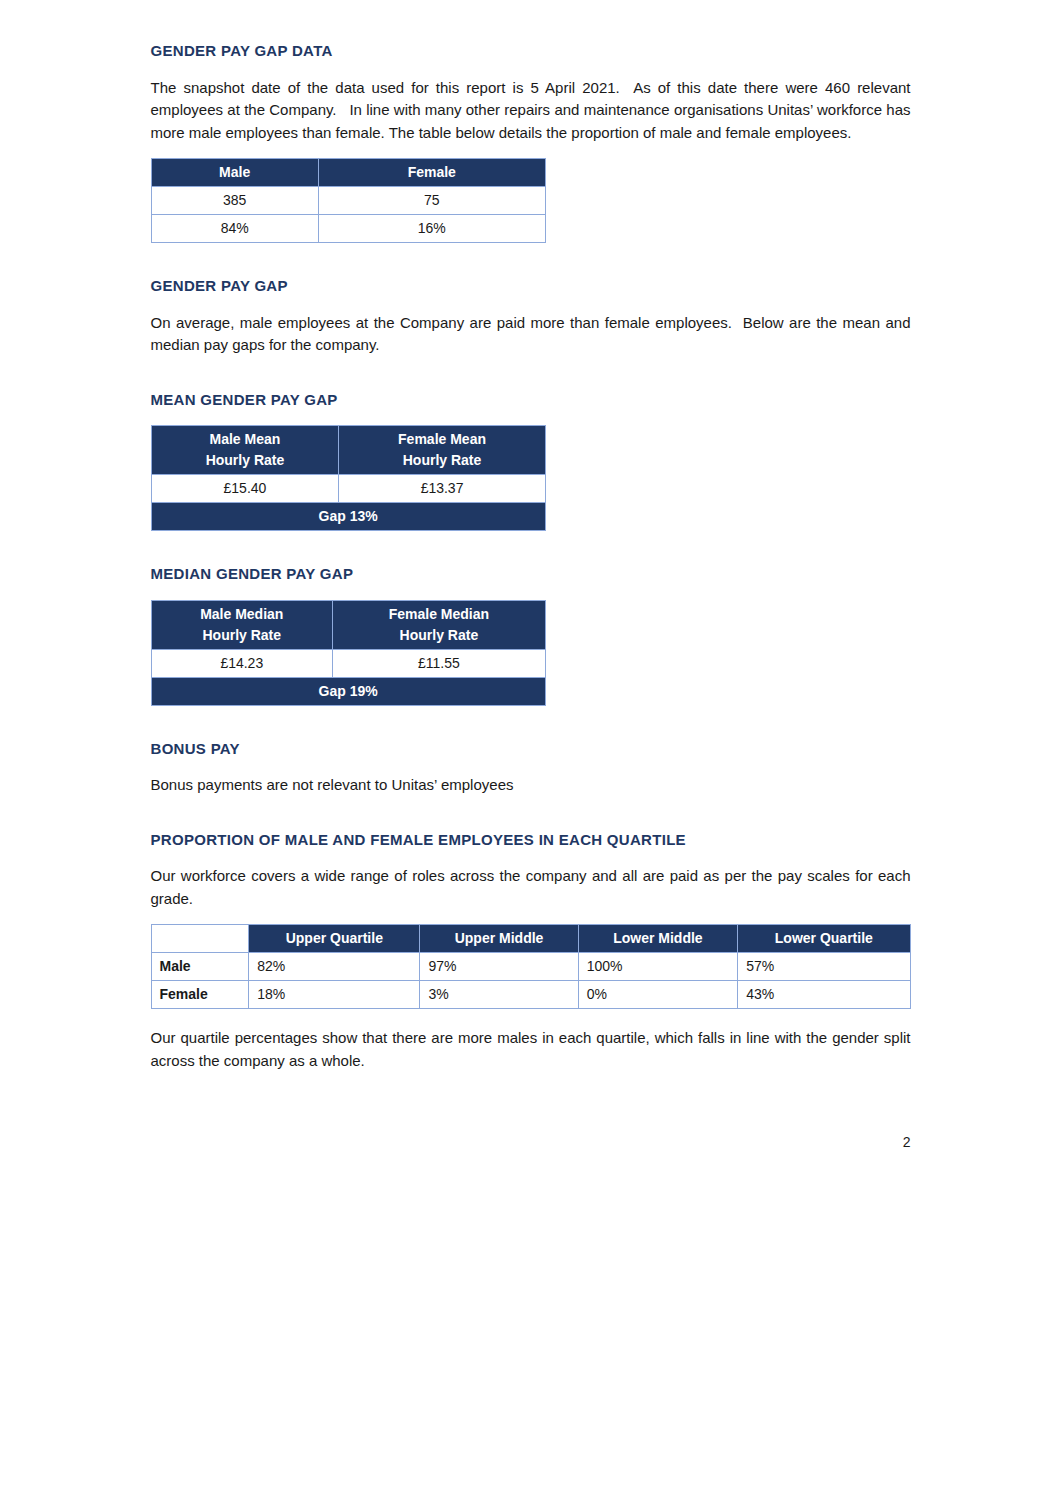Gender Pay Gap Data
The snapshot date of the data used for this report is 5 April 2021. As of this date there were 460 relevant employees at the Company. In line with many other repairs and maintenance organisations Unitas’ workforce has more male employees than female. The table below details the proportion of male and female employees.
| Male | Female |
| --- | --- |
| 385 | 75 |
| 84% | 16% |
Gender Pay Gap
On average, male employees at the Company are paid more than female employees. Below are the mean and median pay gaps for the company.
Mean Gender Pay Gap
| Male Mean Hourly Rate | Female Mean Hourly Rate |
| --- | --- |
| £15.40 | £13.37 |
| Gap 13% |
Median Gender Pay Gap
| Male Median Hourly Rate | Female Median Hourly Rate |
| --- | --- |
| £14.23 | £11.55 |
| Gap 19% |
Bonus Pay
Bonus payments are not relevant to Unitas’ employees
Proportion of Male and Female Employees in Each Quartile
Our workforce covers a wide range of roles across the company and all are paid as per the pay scales for each grade.
| | Upper Quartile | Upper Middle | Lower Middle | Lower Quartile |
| --- | --- | --- | --- | --- |
| Male | 82% | 97% | 100% | 57% |
| Female | 18% | 3% | 0% | 43% |
Our quartile percentages show that there are more males in each quartile, which falls in line with the gender split across the company as a whole.
2